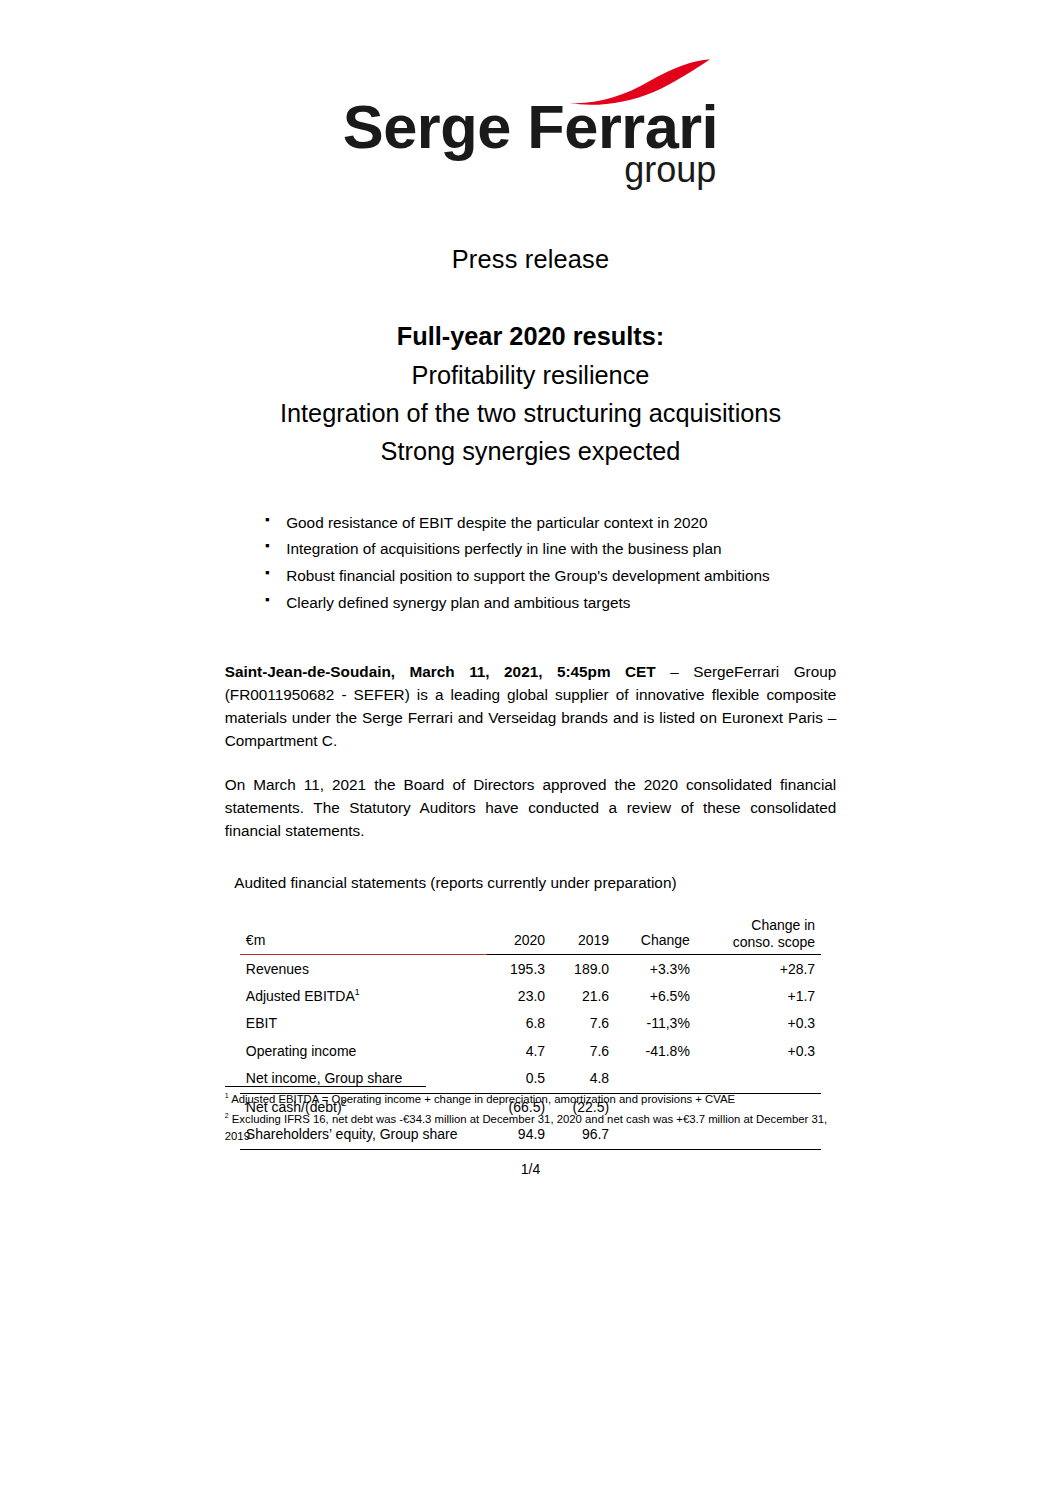Serge Ferrari
group
Press release
Full-year 2020 results:
Profitability resilience
Integration of the two structuring acquisitions
Strong synergies expected
Good resistance of EBIT despite the particular context in 2020
Integration of acquisitions perfectly in line with the business plan
Robust financial position to support the Group's development ambitions
Clearly defined synergy plan and ambitious targets
Saint-Jean-de-Soudain, March 11, 2021, 5:45pm CET – SergeFerrari Group (FR0011950682 - SEFER) is a leading global supplier of innovative flexible composite materials under the Serge Ferrari and Verseidag brands and is listed on Euronext Paris – Compartment C.
On March 11, 2021 the Board of Directors approved the 2020 consolidated financial statements. The Statutory Auditors have conducted a review of these consolidated financial statements.
Audited financial statements (reports currently under preparation)
| €m | 2020 | 2019 | Change | Change in conso. scope |
| --- | --- | --- | --- | --- |
| Revenues | 195.3 | 189.0 | +3.3% | +28.7 |
| Adjusted EBITDA 1 | 23.0 | 21.6 | +6.5% | +1.7 |
| EBIT | 6.8 | 7.6 | -11,3% | +0.3 |
| Operating income | 4.7 | 7.6 | -41.8% | +0.3 |
| Net income, Group share | 0.5 | 4.8 | | |
| Net cash/(debt) 2 | (66.5) | (22.5) | | |
| Shareholders’ equity, Group share | 94.9 | 96.7 | | |
1 Adjusted EBITDA = Operating income + change in depreciation, amortization and provisions + CVAE
2 Excluding IFRS 16, net debt was -€34.3 million at December 31, 2020 and net cash was +€3.7 million at December 31, 2019
1/4